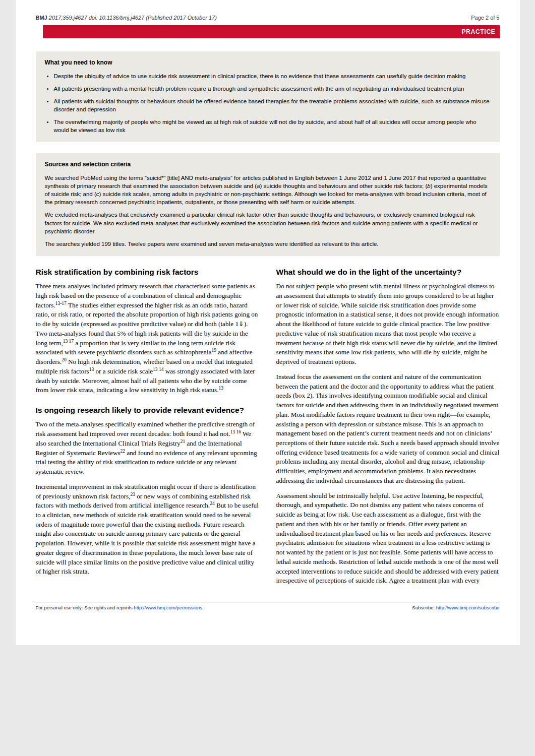BMJ 2017;359:j4627 doi: 10.1136/bmj.j4627 (Published 2017 October 17)
Page 2 of 5
PRACTICE
What you need to know
Despite the ubiquity of advice to use suicide risk assessment in clinical practice, there is no evidence that these assessments can usefully guide decision making
All patients presenting with a mental health problem require a thorough and sympathetic assessment with the aim of negotiating an individualised treatment plan
All patients with suicidal thoughts or behaviours should be offered evidence based therapies for the treatable problems associated with suicide, such as substance misuse disorder and depression
The overwhelming majority of people who might be viewed as at high risk of suicide will not die by suicide, and about half of all suicides will occur among people who would be viewed as low risk
Sources and selection criteria
We searched PubMed using the terms “suicid*” [title] AND meta-analysis” for articles published in English between 1 June 2012 and 1 June 2017 that reported a quantitative synthesis of primary research that examined the association between suicide and (a) suicide thoughts and behaviours and other suicide risk factors; (b) experimental models of suicide risk; and (c) suicide risk scales, among adults in psychiatric or non-psychiatric settings. Although we looked for meta-analyses with broad inclusion criteria, most of the primary research concerned psychiatric inpatients, outpatients, or those presenting with self harm or suicide attempts.
We excluded meta-analyses that exclusively examined a particular clinical risk factor other than suicide thoughts and behaviours, or exclusively examined biological risk factors for suicide. We also excluded meta-analyses that exclusively examined the association between risk factors and suicide among patients with a specific medical or psychiatric disorder.
The searches yielded 199 titles. Twelve papers were examined and seven meta-analyses were identified as relevant to this article.
Risk stratification by combining risk factors
Three meta-analyses included primary research that characterised some patients as high risk based on the presence of a combination of clinical and demographic factors.13-17 The studies either expressed the higher risk as an odds ratio, hazard ratio, or risk ratio, or reported the absolute proportion of high risk patients going on to die by suicide (expressed as positive predictive value) or did both (table 1⇓). Two meta-analyses found that 5% of high risk patients will die by suicide in the long term,13 17 a proportion that is very similar to the long term suicide risk associated with severe psychiatric disorders such as schizophrenia19 and affective disorders.20 No high risk determination, whether based on a model that integrated multiple risk factors13 or a suicide risk scale13 14 was strongly associated with later death by suicide. Moreover, almost half of all patients who die by suicide come from lower risk strata, indicating a low sensitivity in high risk status.13
Is ongoing research likely to provide relevant evidence?
Two of the meta-analyses specifically examined whether the predictive strength of risk assessment had improved over recent decades: both found it had not.13 16 We also searched the International Clinical Trials Registry21 and the International Register of Systematic Reviews22 and found no evidence of any relevant upcoming trial testing the ability of risk stratification to reduce suicide or any relevant systematic review.
Incremental improvement in risk stratification might occur if there is identification of previously unknown risk factors,23 or new ways of combining established risk factors with methods derived from artificial intelligence research.24 But to be useful to a clinician, new methods of suicide risk stratification would need to be several orders of magnitude more powerful than the existing methods. Future research might also concentrate on suicide among primary care patients or the general population. However, while it is possible that suicide risk assessment might have a greater degree of discrimination in these populations, the much lower base rate of suicide will place similar limits on the positive predictive value and clinical utility of higher risk strata.
What should we do in the light of the uncertainty?
Do not subject people who present with mental illness or psychological distress to an assessment that attempts to stratify them into groups considered to be at higher or lower risk of suicide. While suicide risk stratification does provide some prognostic information in a statistical sense, it does not provide enough information about the likelihood of future suicide to guide clinical practice. The low positive predictive value of risk stratification means that most people who receive a treatment because of their high risk status will never die by suicide, and the limited sensitivity means that some low risk patients, who will die by suicide, might be deprived of treatment options.
Instead focus the assessment on the content and nature of the communication between the patient and the doctor and the opportunity to address what the patient needs (box 2). This involves identifying common modifiable social and clinical factors for suicide and then addressing them in an individually negotiated treatment plan. Most modifiable factors require treatment in their own right—for example, assisting a person with depression or substance misuse. This is an approach to management based on the patient’s current treatment needs and not on clinicians’ perceptions of their future suicide risk. Such a needs based approach should involve offering evidence based treatments for a wide variety of common social and clinical problems including any mental disorder, alcohol and drug misuse, relationship difficulties, employment and accommodation problems. It also necessitates addressing the individual circumstances that are distressing the patient.
Assessment should be intrinsically helpful. Use active listening, be respectful, thorough, and sympathetic. Do not dismiss any patient who raises concerns of suicide as being at low risk. Use each assessment as a dialogue, first with the patient and then with his or her family or friends. Offer every patient an individualised treatment plan based on his or her needs and preferences. Reserve psychiatric admission for situations when treatment in a less restrictive setting is not wanted by the patient or is just not feasible. Some patients will have access to lethal suicide methods. Restriction of lethal suicide methods is one of the most well accepted interventions to reduce suicide and should be addressed with every patient irrespective of perceptions of suicide risk. Agree a treatment plan with every
For personal use only: See rights and reprints http://www.bmj.com/permissions
Subscribe: http://www.bmj.com/subscribe